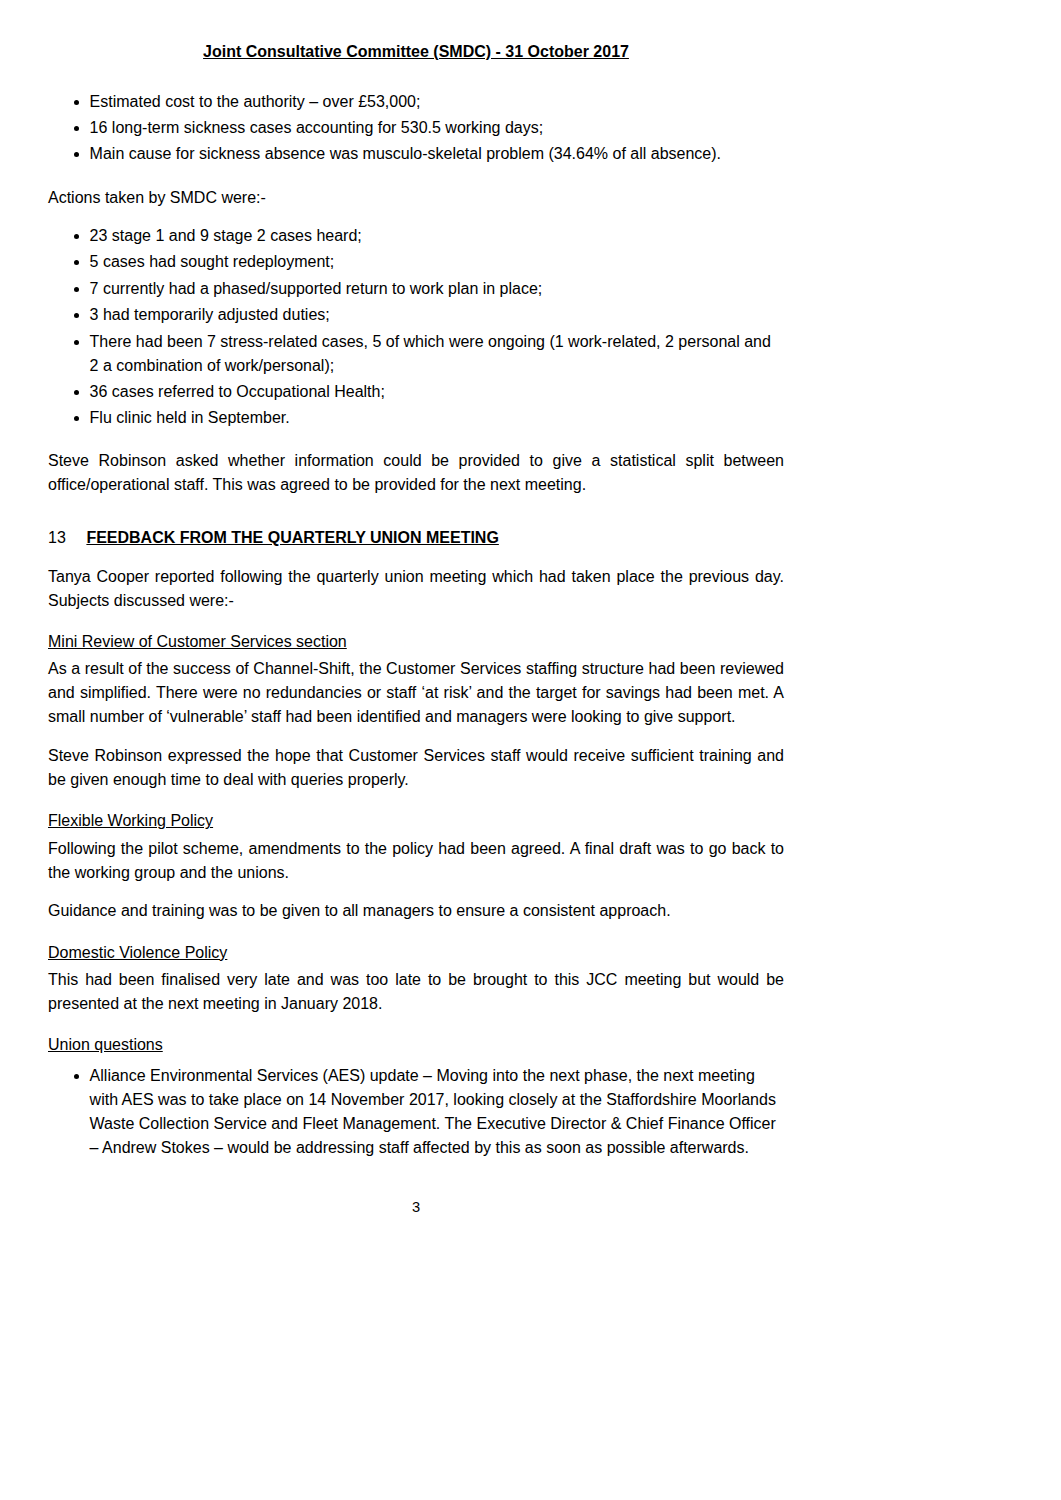Joint Consultative Committee (SMDC) - 31 October 2017
Estimated cost to the authority – over £53,000;
16 long-term sickness cases accounting for 530.5 working days;
Main cause for sickness absence was musculo-skeletal problem (34.64% of all absence).
Actions taken by SMDC were:-
23 stage 1 and 9 stage 2 cases heard;
5 cases had sought redeployment;
7 currently had a phased/supported return to work plan in place;
3 had temporarily adjusted duties;
There had been 7 stress-related cases, 5 of which were ongoing (1 work-related, 2 personal and 2 a combination of work/personal);
36 cases referred to Occupational Health;
Flu clinic held in September.
Steve Robinson asked whether information could be provided to give a statistical split between office/operational staff. This was agreed to be provided for the next meeting.
13 FEEDBACK FROM THE QUARTERLY UNION MEETING
Tanya Cooper reported following the quarterly union meeting which had taken place the previous day. Subjects discussed were:-
Mini Review of Customer Services section
As a result of the success of Channel-Shift, the Customer Services staffing structure had been reviewed and simplified. There were no redundancies or staff ‘at risk’ and the target for savings had been met. A small number of ‘vulnerable’ staff had been identified and managers were looking to give support.
Steve Robinson expressed the hope that Customer Services staff would receive sufficient training and be given enough time to deal with queries properly.
Flexible Working Policy
Following the pilot scheme, amendments to the policy had been agreed. A final draft was to go back to the working group and the unions.
Guidance and training was to be given to all managers to ensure a consistent approach.
Domestic Violence Policy
This had been finalised very late and was too late to be brought to this JCC meeting but would be presented at the next meeting in January 2018.
Union questions
Alliance Environmental Services (AES) update – Moving into the next phase, the next meeting with AES was to take place on 14 November 2017, looking closely at the Staffordshire Moorlands Waste Collection Service and Fleet Management. The Executive Director & Chief Finance Officer – Andrew Stokes – would be addressing staff affected by this as soon as possible afterwards.
3